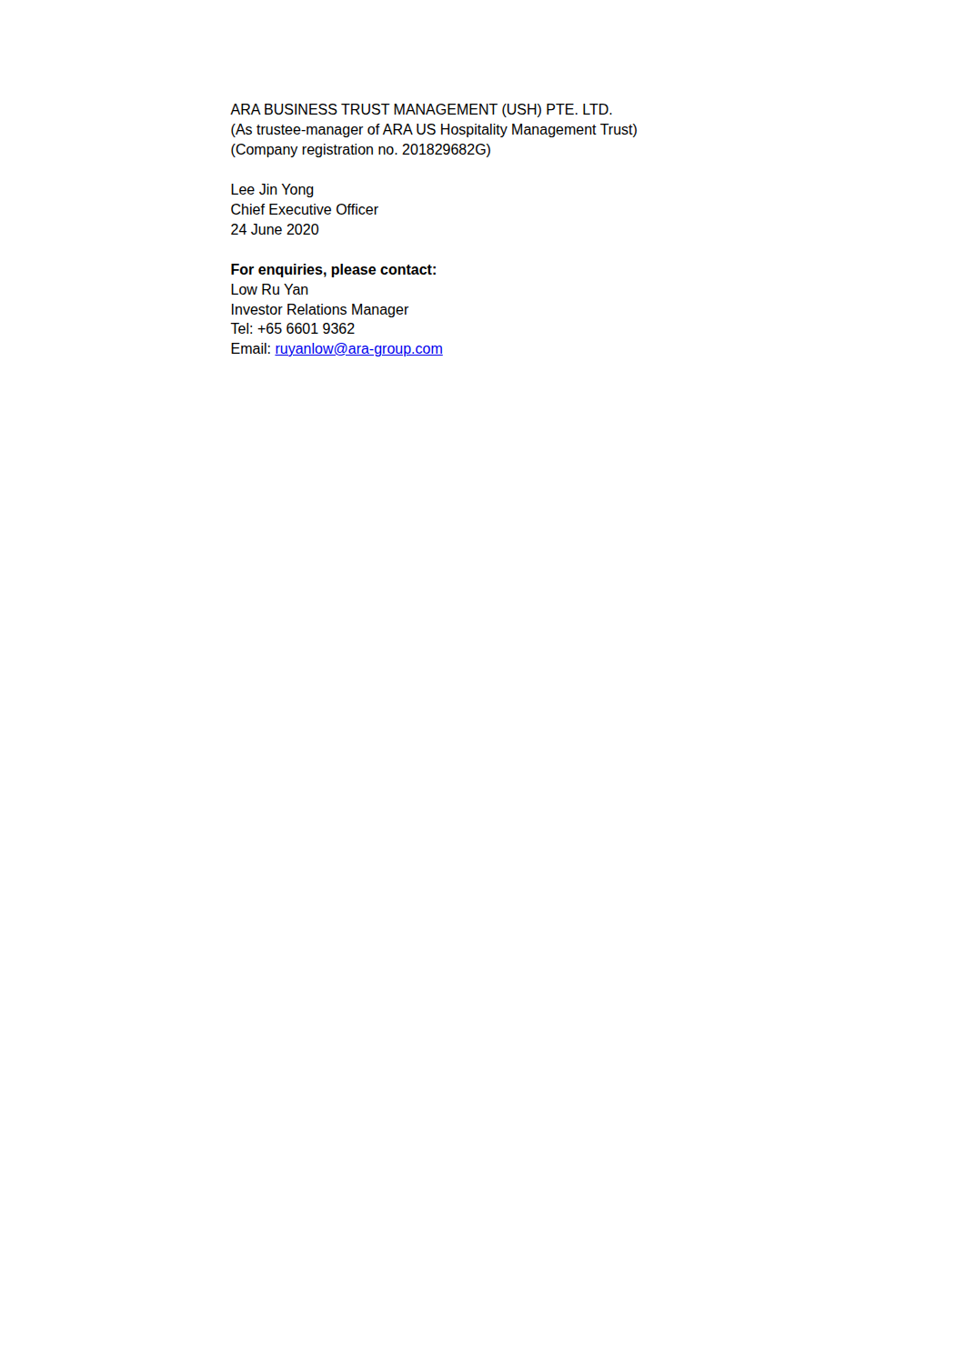ARA BUSINESS TRUST MANAGEMENT (USH) PTE. LTD.
(As trustee-manager of ARA US Hospitality Management Trust)
(Company registration no. 201829682G)
Lee Jin Yong
Chief Executive Officer
24 June 2020
For enquiries, please contact:
Low Ru Yan
Investor Relations Manager
Tel: +65 6601 9362
Email: ruyanlow@ara-group.com